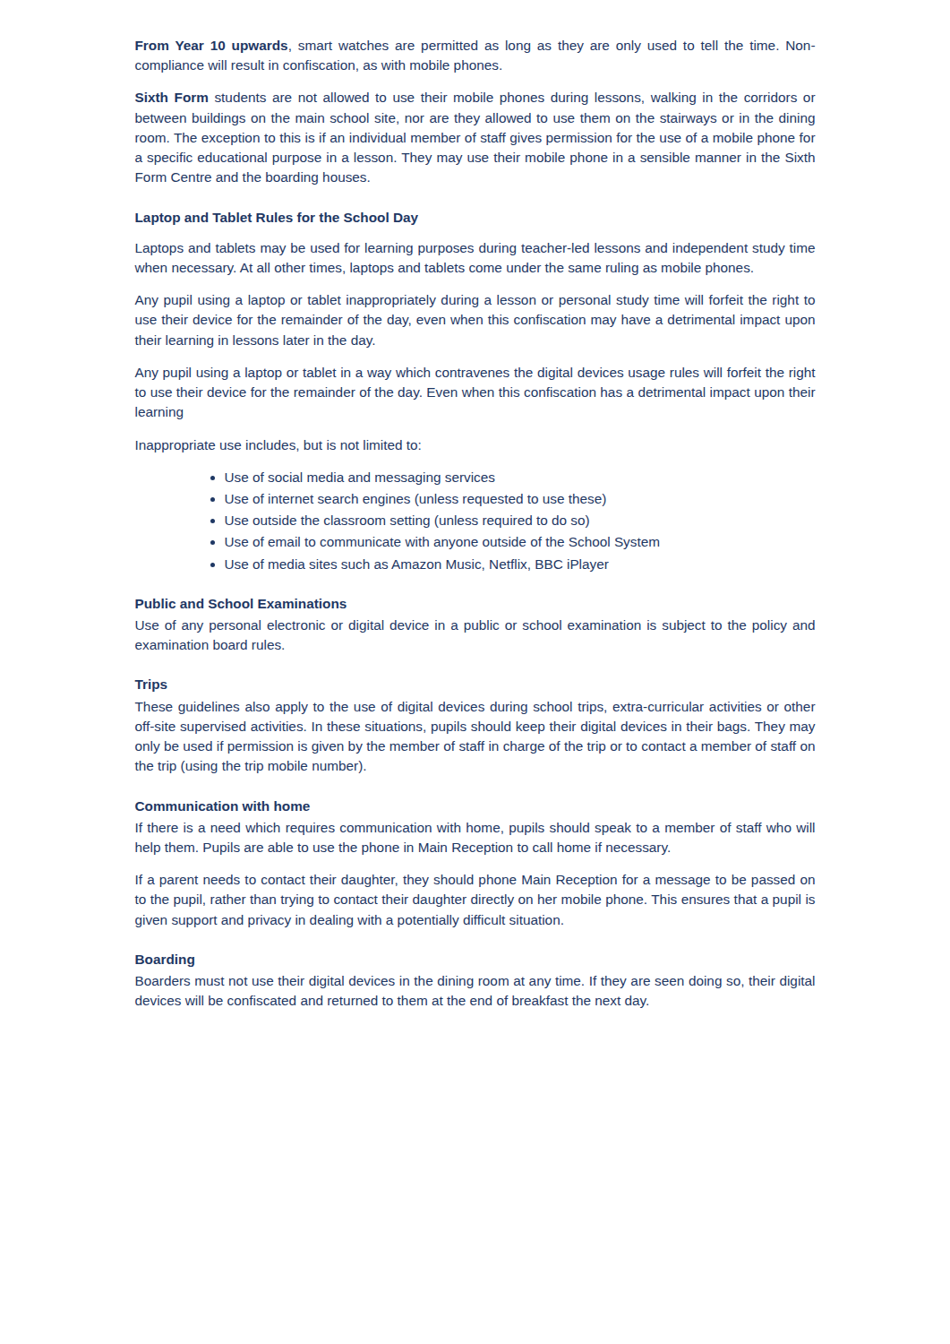From Year 10 upwards, smart watches are permitted as long as they are only used to tell the time. Non-compliance will result in confiscation, as with mobile phones.
Sixth Form students are not allowed to use their mobile phones during lessons, walking in the corridors or between buildings on the main school site, nor are they allowed to use them on the stairways or in the dining room. The exception to this is if an individual member of staff gives permission for the use of a mobile phone for a specific educational purpose in a lesson. They may use their mobile phone in a sensible manner in the Sixth Form Centre and the boarding houses.
Laptop and Tablet Rules for the School Day
Laptops and tablets may be used for learning purposes during teacher-led lessons and independent study time when necessary. At all other times, laptops and tablets come under the same ruling as mobile phones.
Any pupil using a laptop or tablet inappropriately during a lesson or personal study time will forfeit the right to use their device for the remainder of the day, even when this confiscation may have a detrimental impact upon their learning in lessons later in the day.
Any pupil using a laptop or tablet in a way which contravenes the digital devices usage rules will forfeit the right to use their device for the remainder of the day. Even when this confiscation has a detrimental impact upon their learning
Inappropriate use includes, but is not limited to:
Use of social media and messaging services
Use of internet search engines (unless requested to use these)
Use outside the classroom setting (unless required to do so)
Use of email to communicate with anyone outside of the School System
Use of media sites such as Amazon Music, Netflix, BBC iPlayer
Public and School Examinations
Use of any personal electronic or digital device in a public or school examination is subject to the policy and examination board rules.
Trips
These guidelines also apply to the use of digital devices during school trips, extra-curricular activities or other off-site supervised activities. In these situations, pupils should keep their digital devices in their bags. They may only be used if permission is given by the member of staff in charge of the trip or to contact a member of staff on the trip (using the trip mobile number).
Communication with home
If there is a need which requires communication with home, pupils should speak to a member of staff who will help them. Pupils are able to use the phone in Main Reception to call home if necessary.
If a parent needs to contact their daughter, they should phone Main Reception for a message to be passed on to the pupil, rather than trying to contact their daughter directly on her mobile phone. This ensures that a pupil is given support and privacy in dealing with a potentially difficult situation.
Boarding
Boarders must not use their digital devices in the dining room at any time. If they are seen doing so, their digital devices will be confiscated and returned to them at the end of breakfast the next day.